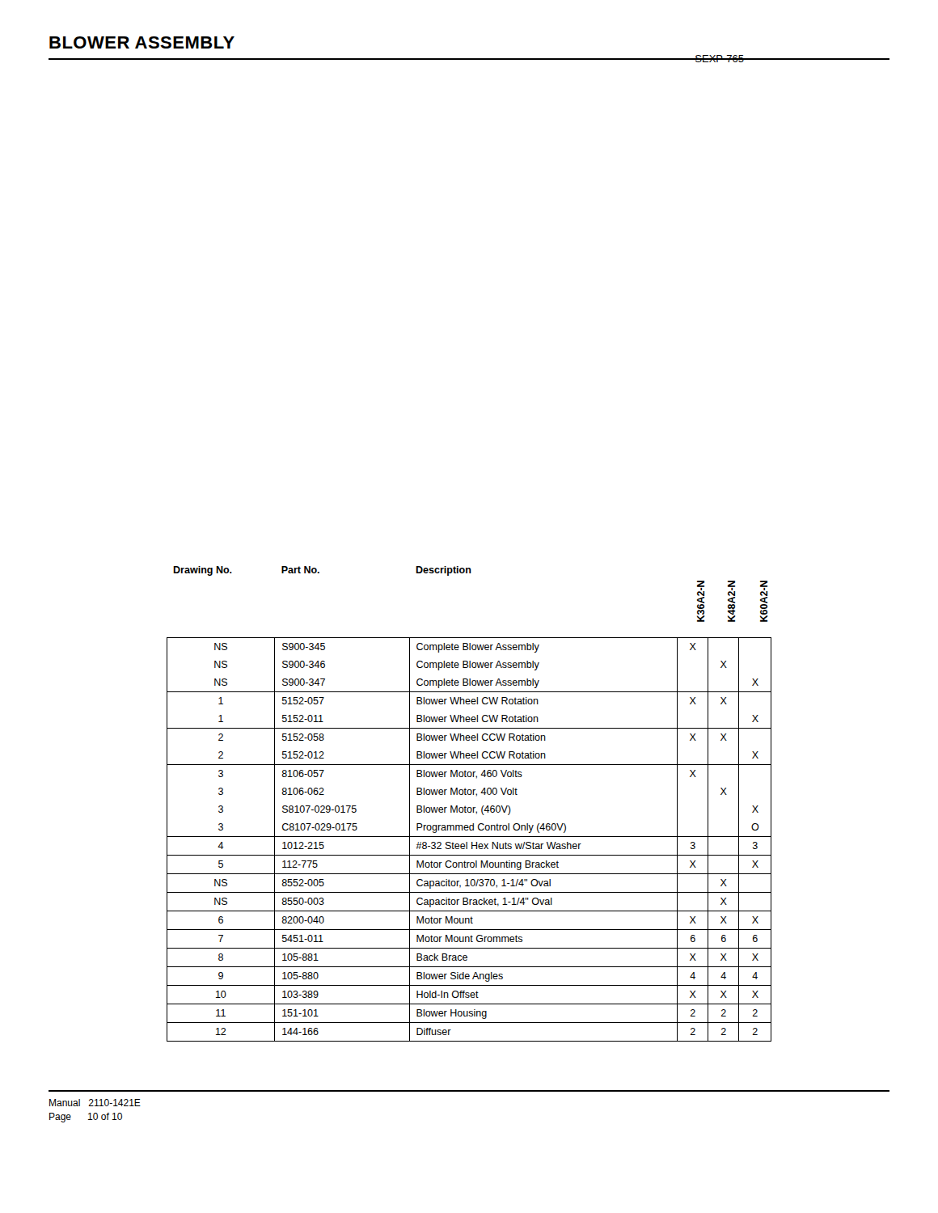BLOWER ASSEMBLY
SEXP-765
| Drawing No. | Part No. | Description | K36A2-N | K48A2-N | K60A2-N |
| --- | --- | --- | --- | --- | --- |
| NS | S900-345 | Complete Blower Assembly | X | | |
| NS | S900-346 | Complete Blower Assembly | | X | |
| NS | S900-347 | Complete Blower Assembly | | | X |
| 1 | 5152-057 | Blower Wheel CW Rotation | X | X | |
| 1 | 5152-011 | Blower Wheel CW Rotation | | | X |
| 2 | 5152-058 | Blower Wheel CCW Rotation | X | X | |
| 2 | 5152-012 | Blower Wheel CCW Rotation | | | X |
| 3 | 8106-057 | Blower Motor, 460 Volts | X | | |
| 3 | 8106-062 | Blower Motor, 400 Volt | | X | |
| 3 | S8107-029-0175 | Blower Motor, (460V) | | | X |
| 3 | C8107-029-0175 | Programmed Control Only (460V) | | | O |
| 4 | 1012-215 | #8-32 Steel Hex Nuts w/Star Washer | 3 | | 3 |
| 5 | 112-775 | Motor Control Mounting Bracket | X | | X |
| NS | 8552-005 | Capacitor, 10/370, 1-1/4" Oval | | X | |
| NS | 8550-003 | Capacitor Bracket, 1-1/4" Oval | | X | |
| 6 | 8200-040 | Motor Mount | X | X | X |
| 7 | 5451-011 | Motor Mount Grommets | 6 | 6 | 6 |
| 8 | 105-881 | Back Brace | X | X | X |
| 9 | 105-880 | Blower Side Angles | 4 | 4 | 4 |
| 10 | 103-389 | Hold-In Offset | X | X | X |
| 11 | 151-101 | Blower Housing | 2 | 2 | 2 |
| 12 | 144-166 | Diffuser | 2 | 2 | 2 |
Manual 2110-1421E
Page 10 of 10